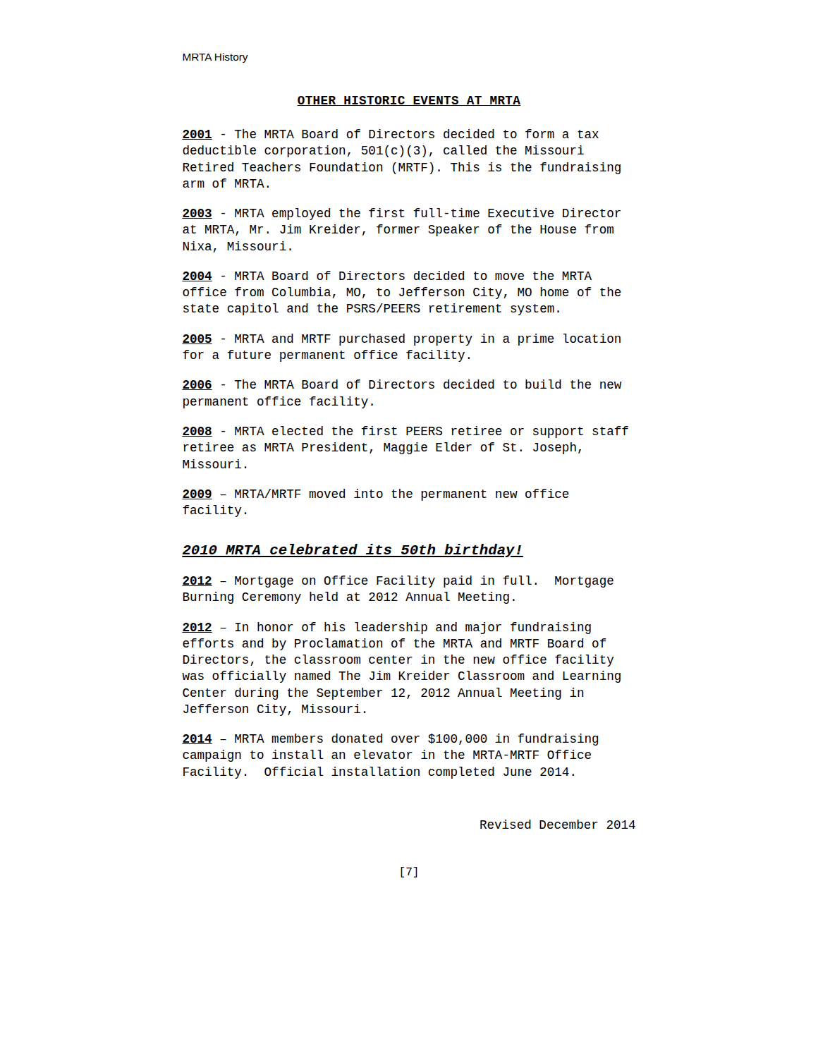MRTA History
OTHER HISTORIC EVENTS AT MRTA
2001 - The MRTA Board of Directors decided to form a tax deductible corporation, 501(c)(3), called the Missouri Retired Teachers Foundation (MRTF). This is the fundraising arm of MRTA.
2003 - MRTA employed the first full-time Executive Director at MRTA, Mr. Jim Kreider, former Speaker of the House from Nixa, Missouri.
2004 - MRTA Board of Directors decided to move the MRTA office from Columbia, MO, to Jefferson City, MO home of the state capitol and the PSRS/PEERS retirement system.
2005 - MRTA and MRTF purchased property in a prime location for a future permanent office facility.
2006 - The MRTA Board of Directors decided to build the new permanent office facility.
2008 - MRTA elected the first PEERS retiree or support staff retiree as MRTA President, Maggie Elder of St. Joseph, Missouri.
2009 – MRTA/MRTF moved into the permanent new office facility.
2010 MRTA celebrated its 50th birthday!
2012 – Mortgage on Office Facility paid in full. Mortgage Burning Ceremony held at 2012 Annual Meeting.
2012 – In honor of his leadership and major fundraising efforts and by Proclamation of the MRTA and MRTF Board of Directors, the classroom center in the new office facility was officially named The Jim Kreider Classroom and Learning Center during the September 12, 2012 Annual Meeting in Jefferson City, Missouri.
2014 – MRTA members donated over $100,000 in fundraising campaign to install an elevator in the MRTA-MRTF Office Facility. Official installation completed June 2014.
Revised December 2014
[7]